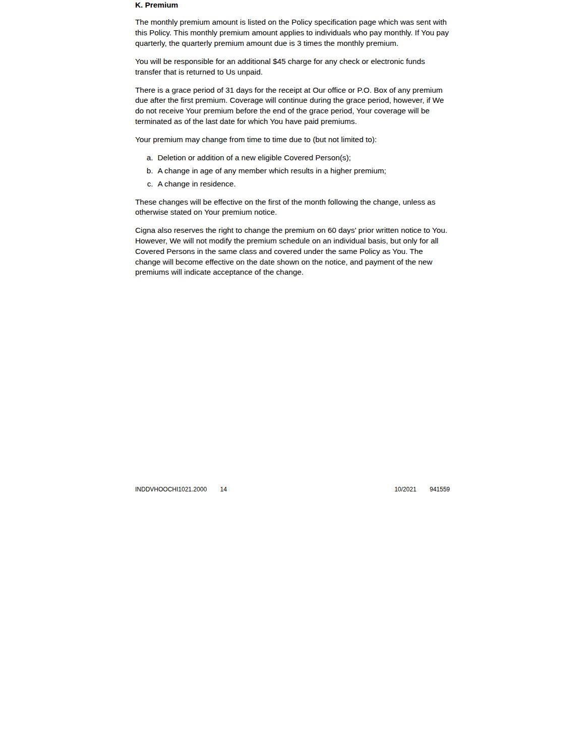K. Premium
The monthly premium amount is listed on the Policy specification page which was sent with this Policy. This monthly premium amount applies to individuals who pay monthly. If You pay quarterly, the quarterly premium amount due is 3 times the monthly premium.
You will be responsible for an additional $45 charge for any check or electronic funds transfer that is returned to Us unpaid.
There is a grace period of 31 days for the receipt at Our office or P.O. Box of any premium due after the first premium. Coverage will continue during the grace period, however, if We do not receive Your premium before the end of the grace period, Your coverage will be terminated as of the last date for which You have paid premiums.
Your premium may change from time to time due to (but not limited to):
Deletion or addition of a new eligible Covered Person(s);
A change in age of any member which results in a higher premium;
A change in residence.
These changes will be effective on the first of the month following the change, unless as otherwise stated on Your premium notice.
Cigna also reserves the right to change the premium on 60 days' prior written notice to You. However, We will not modify the premium schedule on an individual basis, but only for all Covered Persons in the same class and covered under the same Policy as You. The change will become effective on the date shown on the notice, and payment of the new premiums will indicate acceptance of the change.
INDDVHOOCHI1021.2000
14
10/2021941559